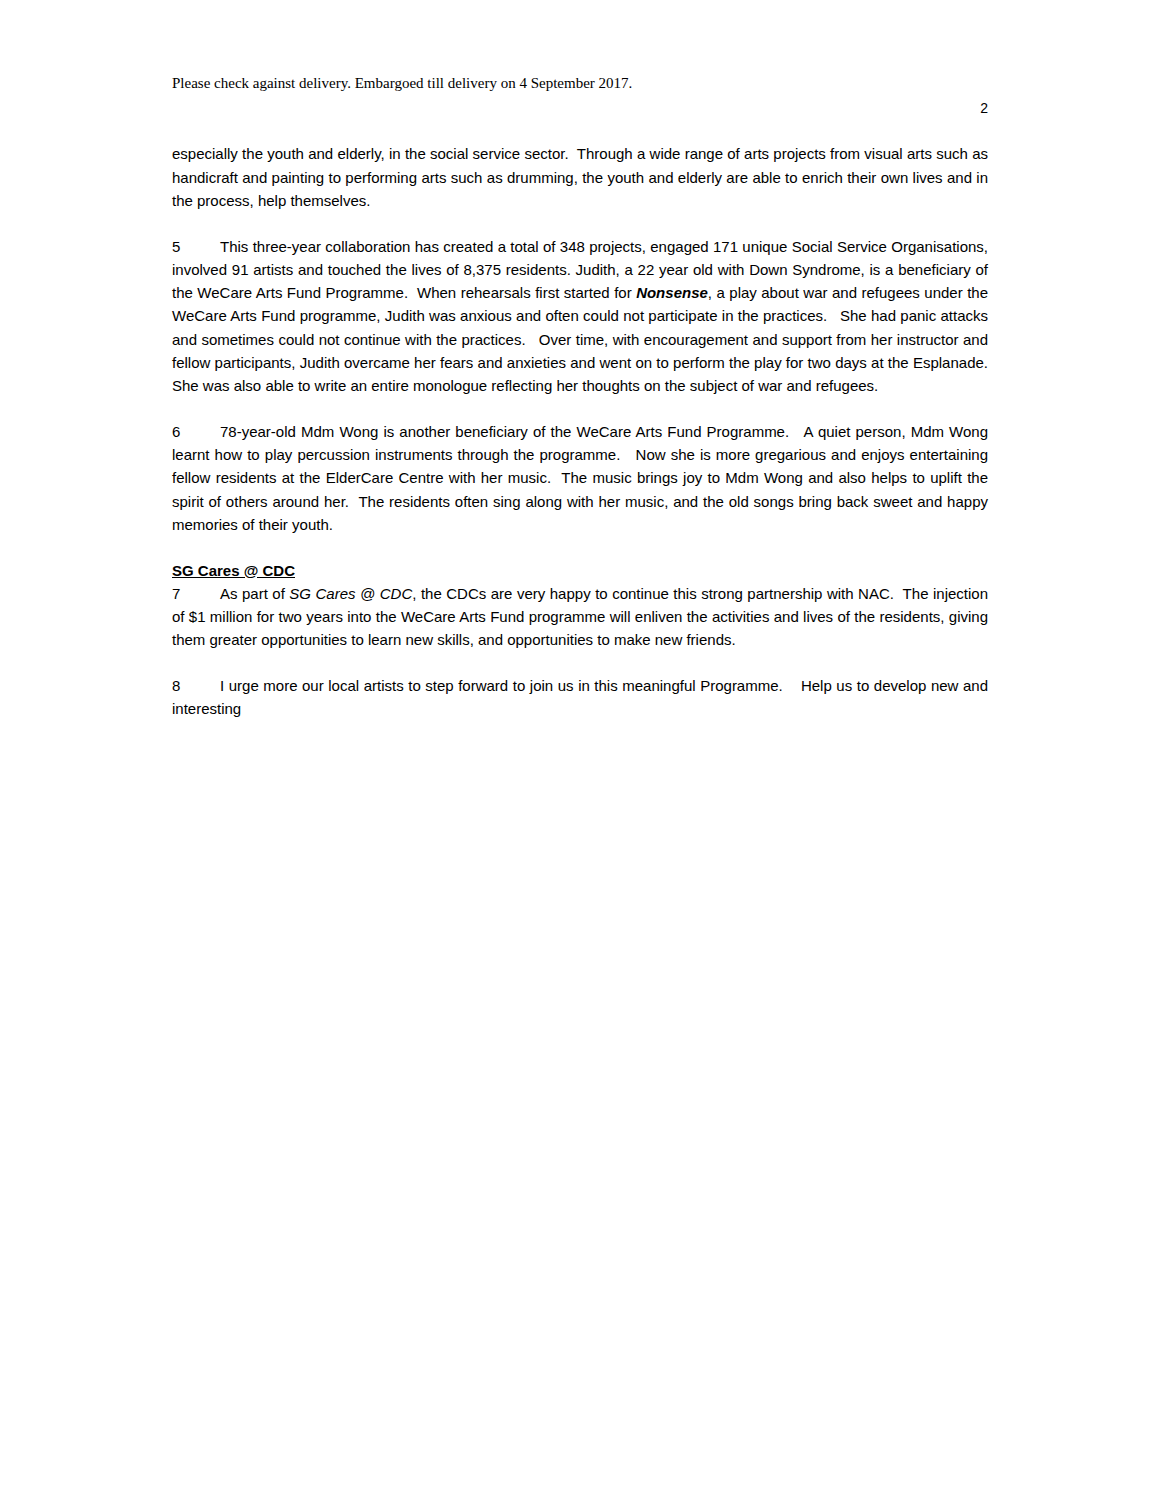Please check against delivery. Embargoed till delivery on 4 September 2017.
2
especially the youth and elderly, in the social service sector. Through a wide range of arts projects from visual arts such as handicraft and painting to performing arts such as drumming, the youth and elderly are able to enrich their own lives and in the process, help themselves.
5 This three-year collaboration has created a total of 348 projects, engaged 171 unique Social Service Organisations, involved 91 artists and touched the lives of 8,375 residents. Judith, a 22 year old with Down Syndrome, is a beneficiary of the WeCare Arts Fund Programme. When rehearsals first started for Nonsense, a play about war and refugees under the WeCare Arts Fund programme, Judith was anxious and often could not participate in the practices. She had panic attacks and sometimes could not continue with the practices. Over time, with encouragement and support from her instructor and fellow participants, Judith overcame her fears and anxieties and went on to perform the play for two days at the Esplanade. She was also able to write an entire monologue reflecting her thoughts on the subject of war and refugees.
678-year-old Mdm Wong is another beneficiary of the WeCare Arts Fund Programme. A quiet person, Mdm Wong learnt how to play percussion instruments through the programme. Now she is more gregarious and enjoys entertaining fellow residents at the ElderCare Centre with her music. The music brings joy to Mdm Wong and also helps to uplift the spirit of others around her. The residents often sing along with her music, and the old songs bring back sweet and happy memories of their youth.
SG Cares @ CDC
7 As part of SG Cares @ CDC, the CDCs are very happy to continue this strong partnership with NAC. The injection of $1 million for two years into the WeCare Arts Fund programme will enliven the activities and lives of the residents, giving them greater opportunities to learn new skills, and opportunities to make new friends.
8 I urge more our local artists to step forward to join us in this meaningful Programme. Help us to develop new and interesting